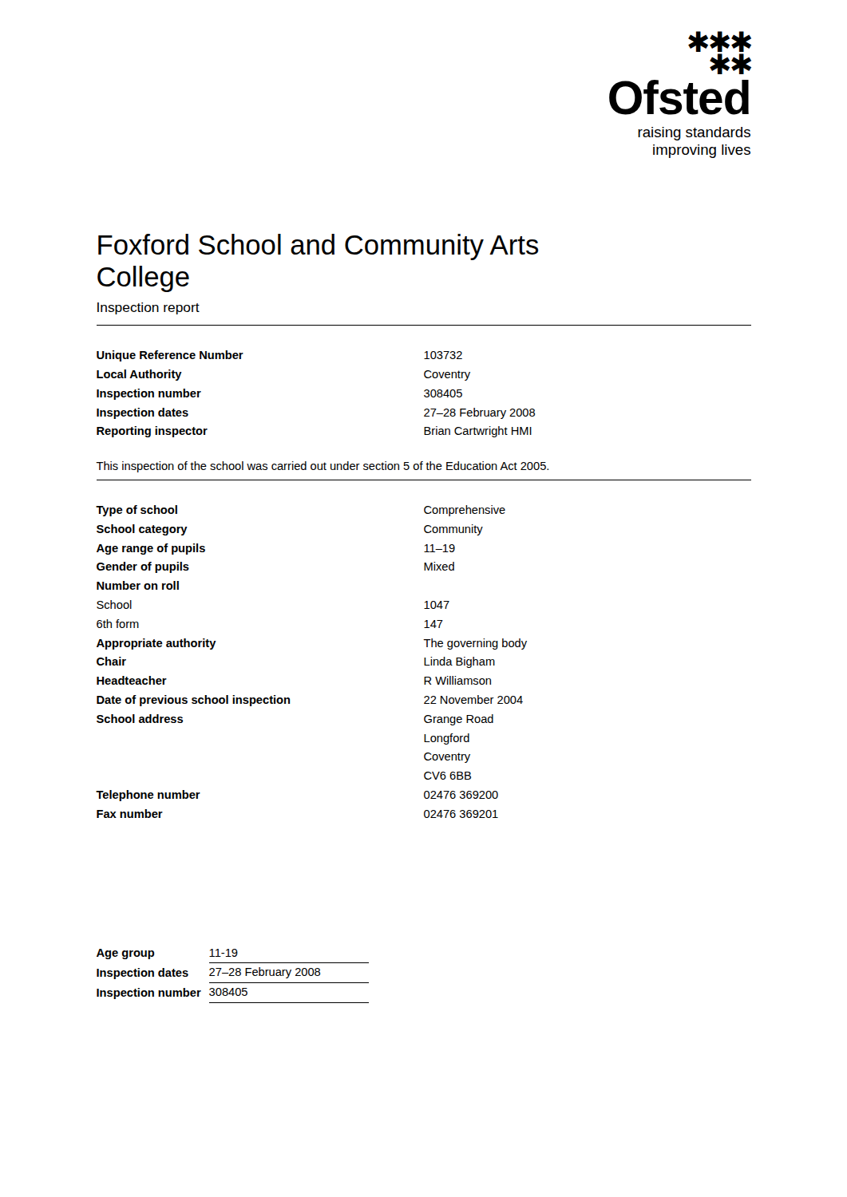✱✱✱
✱✱
Ofsted
raising standards
improving lives
Foxford School and Community Arts
College
Inspection report
| Unique Reference Number | 103732 |
| Local Authority | Coventry |
| Inspection number | 308405 |
| Inspection dates | 27–28 February 2008 |
| Reporting inspector | Brian Cartwright HMI |
This inspection of the school was carried out under section 5 of the Education Act 2005.
| Type of school | Comprehensive |
| School category | Community |
| Age range of pupils | 11–19 |
| Gender of pupils | Mixed |
| Number on roll | |
| School | 1047 |
| 6th form | 147 |
| Appropriate authority | The governing body |
| Chair | Linda Bigham |
| Headteacher | R Williamson |
| Date of previous school inspection | 22 November 2004 |
| School address | Grange Road |
| | Longford |
| | Coventry |
| | CV6 6BB |
| Telephone number | 02476 369200 |
| Fax number | 02476 369201 |
| Age group | 11-19 |
| Inspection dates | 27–28 February 2008 |
| Inspection number | 308405 |